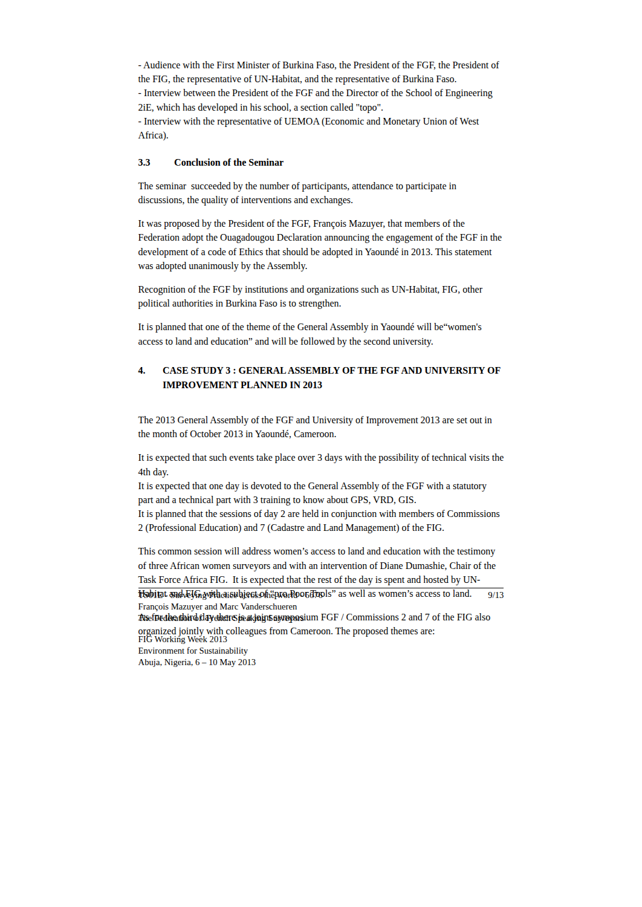- Audience with the First Minister of Burkina Faso, the President of the FGF, the President of the FIG, the representative of UN-Habitat, and the representative of Burkina Faso.
- Interview between the President of the FGF and the Director of the School of Engineering 2iE, which has developed in his school, a section called "topo".
- Interview with the representative of UEMOA (Economic and Monetary Union of West Africa).
3.3 Conclusion of the Seminar
The seminar succeeded by the number of participants, attendance to participate in discussions, the quality of interventions and exchanges.
It was proposed by the President of the FGF, François Mazuyer, that members of the Federation adopt the Ouagadougou Declaration announcing the engagement of the FGF in the development of a code of Ethics that should be adopted in Yaoundé in 2013. This statement was adopted unanimously by the Assembly.
Recognition of the FGF by institutions and organizations such as UN-Habitat, FIG, other political authorities in Burkina Faso is to strengthen.
It is planned that one of the theme of the General Assembly in Yaoundé will be“women's access to land and education” and will be followed by the second university.
4.
Case study 3 : General Assembly of the FGF and University of improvement planned in 2013
The 2013 General Assembly of the FGF and University of Improvement 2013 are set out in the month of October 2013 in Yaoundé, Cameroon.
It is expected that such events take place over 3 days with the possibility of technical visits the 4th day.
It is expected that one day is devoted to the General Assembly of the FGF with a statutory part and a technical part with 3 training to know about GPS, VRD, GIS.
It is planned that the sessions of day 2 are held in conjunction with members of Commissions 2 (Professional Education) and 7 (Cadastre and Land Management) of the FIG.
This common session will address women’s access to land and education with the testimony of three African women surveyors and with an intervention of Diane Dumashie, Chair of the Task Force Africa FIG. It is expected that the rest of the day is spent and hosted by UN-Habitat and FIG with a subject of “pro Poor Tools” as well as women’s access to land.
As for the third day there is a joint symposium FGF / Commissions 2 and 7 of the FIG also organized jointly with colleagues from Cameroon. The proposed themes are:
9/13
TS01E - Surveying Practice across the world - 6676
François Mazuyer and Marc Vanderschueren
The Federation of French Speaking Surveyors
FIG Working Week 2013
Environment for Sustainability
Abuja, Nigeria, 6 – 10 May 2013